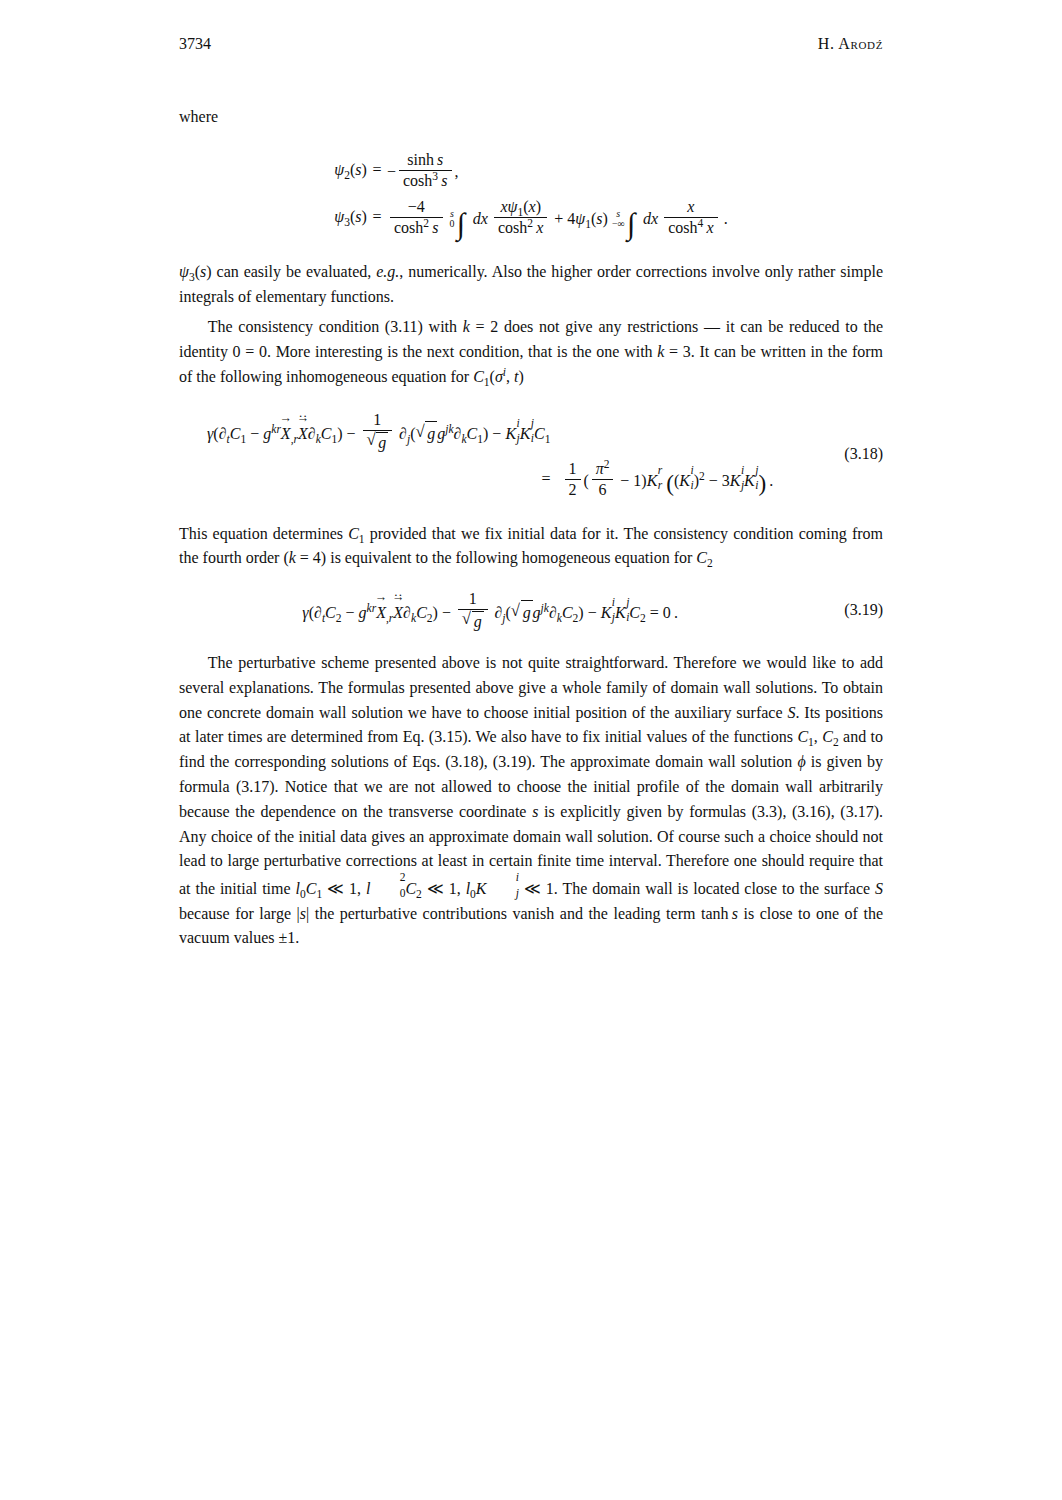3734 H. Arodź
where
ψ2(s) = −sinh s cosh3 s,
ψ3(s) = −4 cosh2 s s 0∫ dx xψ1(x) cosh2 x + 4ψ1(s) s−∞∫ dx xcosh4 x .
ψ3(s) can easily be evaluated, e.g., numerically. Also the higher order corrections involve only rather simple integrals of elementary functions.
The consistency condition (3.11) with k = 2 does not give any restrictions — it can be reduced to the identity 0 = 0. More interesting is the next condition, that is the one with k = 3. It can be written in the form of the following inhomogeneous equation for C1(σi, t)
γ(∂tC1 − gkr→X,r··→X∂kC1) − 1 g ∂j(ggjk∂kC1) − Kij Kji C1
= 12(π26 − 1)Krr ((Kii)2 − 3Kij Kji) .
(3.18)
This equation determines C1 provided that we fix initial data for it. The consistency condition coming from the fourth order (k = 4) is equivalent to the following homogeneous equation for C2
γ(∂tC2 − gkr→X,r··→X∂kC2) − 1 g ∂j(ggjk∂kC2) − Kij Kji C2 = 0 .
(3.19)
The perturbative scheme presented above is not quite straightforward. Therefore we would like to add several explanations. The formulas presented above give a whole family of domain wall solutions. To obtain one concrete domain wall solution we have to choose initial position of the auxiliary surface S. Its positions at later times are determined from Eq. (3.15). We also have to fix initial values of the functions C1, C2 and to find the corresponding solutions of Eqs. (3.18), (3.19). The approximate domain wall solution ϕ is given by formula (3.17). Notice that we are not allowed to choose the initial profile of the domain wall arbitrarily because the dependence on the transverse coordinate s is explicitly given by formulas (3.3), (3.16), (3.17). Any choice of the initial data gives an approximate domain wall solution. Of course such a choice should not lead to large perturbative corrections at least in certain finite time interval. Therefore one should require that at the initial time l0C1 ≪ 1, l 20 C2 ≪ 1, l0Kij ≪ 1. The domain wall is located close to the surface S because for large |s| the perturbative contributions vanish and the leading term tanh s is close to one of the vacuum values ±1.